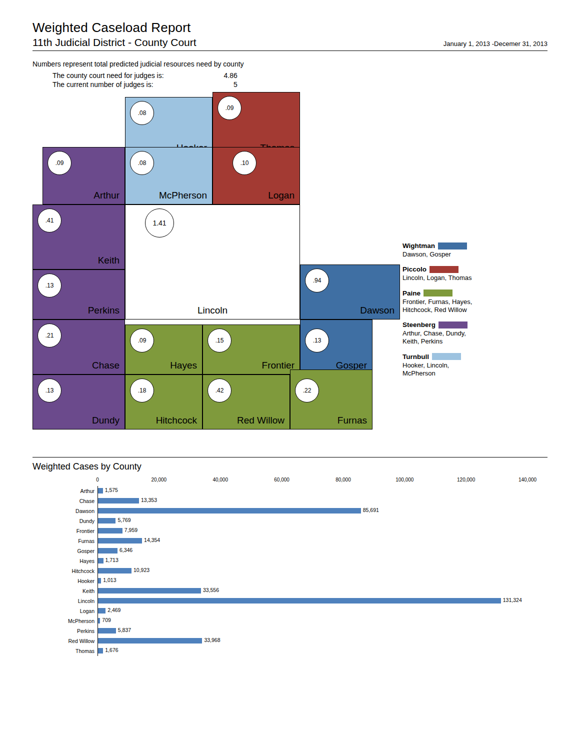Weighted Caseload Report
11th Judicial District - County Court
January 1, 2013 -Decemer 31, 2013
Numbers represent total predicted judicial resources need by county
| The county court need for judges is: | 4.86 |
| The current number of judges is: | 5 |
Hooker
.08
Thomas
.09
Arthur
.09
McPherson
.08
Logan
.10
Keith
.41
Lincoln
1.41
Perkins
.13
Dawson
.94
Chase
.21
Hayes
.09
Frontier
.15
Gosper
.13
Dundy
.13
Hitchcock
.18
Red Willow
.42
Furnas
.22
Wightman
Dawson, Gosper
Piccolo
Lincoln, Logan, Thomas
Paine
Frontier, Furnas, Hayes,
Hitchcock, Red Willow
Steenberg
Arthur, Chase, Dundy,
Keith, Perkins
Turnbull
Hooker, Lincoln,
McPherson
Weighted Cases by County
0 20,000 40,000 60,000 80,000 100,000 120,000 140,000
Arthur
1,575
Chase
13,353
Dawson
85,691
Dundy
5,769
Frontier
7,959
Furnas
14,354
Gosper
6,346
Hayes
1,713
Hitchcock
10,923
Hooker
1,013
Keith
33,556
Lincoln
131,324
Logan
2,469
McPherson
709
Perkins
5,837
Red Willow
33,968
Thomas
1,676